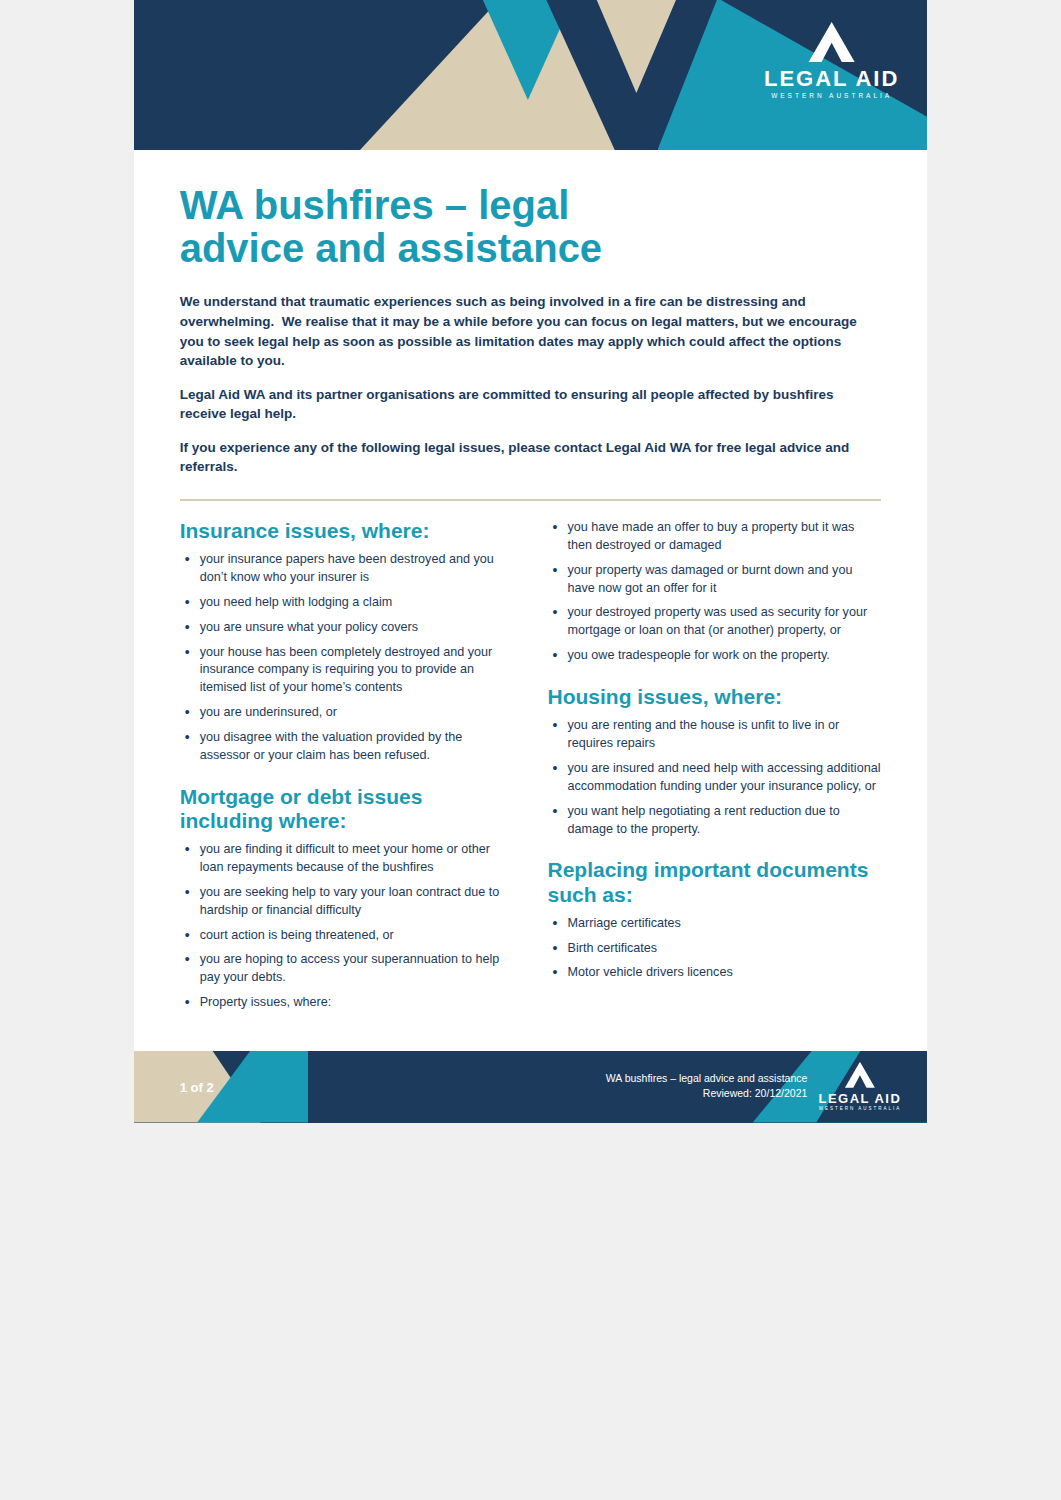LEGAL AID
WESTERN AUSTRALIA
WA bushfires – legal
advice and assistance
We understand that traumatic experiences such as being involved in a fire can be distressing and overwhelming. We realise that it may be a while before you can focus on legal matters, but we encourage you to seek legal help as soon as possible as limitation dates may apply which could affect the options available to you.
Legal Aid WA and its partner organisations are committed to ensuring all people affected by bushfires receive legal help.
If you experience any of the following legal issues, please contact Legal Aid WA for free legal advice and referrals.
Insurance issues, where:
your insurance papers have been destroyed and you don’t know who your insurer is
you need help with lodging a claim
you are unsure what your policy covers
your house has been completely destroyed and your insurance company is requiring you to provide an itemised list of your home’s contents
you are underinsured, or
you disagree with the valuation provided by the assessor or your claim has been refused.
Mortgage or debt issues including where:
you are finding it difficult to meet your home or other loan repayments because of the bushfires
you are seeking help to vary your loan contract due to hardship or financial difficulty
court action is being threatened, or
you are hoping to access your superannuation to help pay your debts.
Property issues, where:
you have made an offer to buy a property but it was then destroyed or damaged
your property was damaged or burnt down and you have now got an offer for it
your destroyed property was used as security for your mortgage or loan on that (or another) property, or
you owe tradespeople for work on the property.
Housing issues, where:
you are renting and the house is unfit to live in or requires repairs
you are insured and need help with accessing additional accommodation funding under your insurance policy, or
you want help negotiating a rent reduction due to damage to the property.
Replacing important documents such as:
Marriage certificates
Birth certificates
Motor vehicle drivers licences
1 of 2
WA bushfires – legal advice and assistance
Reviewed: 20/12/2021
LEGAL AID
WESTERN AUSTRALIA